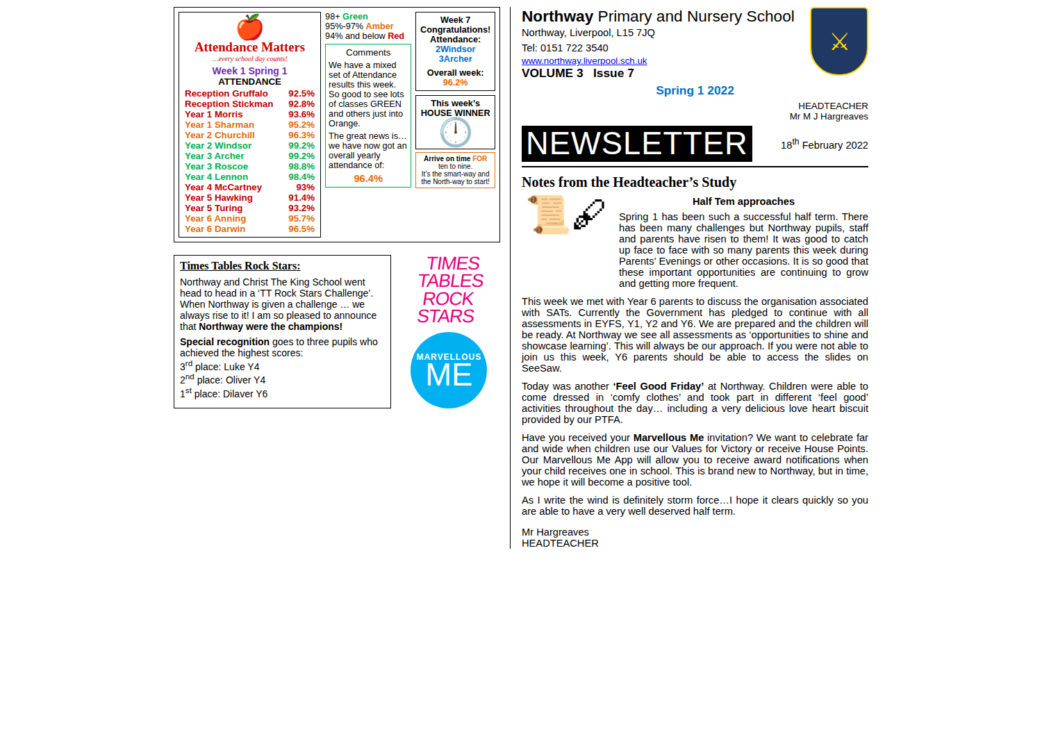🍎
Attendance Matters
…every school day counts!
Week 1 Spring 1
ATTENDANCE
| Reception Gruffalo | 92.5% |
| Reception Stickman | 92.8% |
| Year 1 Morris | 93.6% |
| Year 1 Sharman | 95.2% |
| Year 2 Churchill | 96.3% |
| Year 2 Windsor | 99.2% |
| Year 3 Archer | 99.2% |
| Year 3 Roscoe | 98.8% |
| Year 4 Lennon | 98.4% |
| Year 4 McCartney | 93% |
| Year 5 Hawking | 91.4% |
| Year 5 Turing | 93.2% |
| Year 6 Anning | 95.7% |
| Year 6 Darwin | 96.5% |
98+ Green
95%-97% Amber
94% and below Red
Comments
We have a mixed set of Attendance results this week. So good to see lots of classes GREEN and others just into Orange.
The great news is… we have now got an overall yearly attendance of:
96.4%
Week 7
Congratulations!
Attendance:
2Windsor
3Archer
Overall week:
96.2%
This week’s
HOUSE WINNER
🕛
Arrive on time FOR
ten to nine.
It’s the smart-way and
the North-way to start!
Times Tables Rock Stars:
Northway and Christ The King School went head to head in a ‘TT Rock Stars Challenge’. When Northway is given a challenge … we always rise to it! I am so pleased to announce that Northway were the champions!
Special recognition goes to three pupils who achieved the highest scores:
3rd place: Luke Y4
2nd place: Oliver Y4
1st place: Dilaver Y6
TIMES
TABLES
ROCK
STARS
MARVELLOUS
ME
Northway Primary and Nursery School
Northway, Liverpool, L15 7JQ
Tel: 0151 722 3540
www.northway.liverpool.sch.uk
VOLUME 3 Issue 7
⚔
Spring 1 2022
HEADTEACHER
Mr M J Hargreaves
NEWSLETTER 18th February 2022
Notes from the Headteacher’s Study
📜🖋
Half Tem approaches
Spring 1 has been such a successful half term. There has been many challenges but Northway pupils, staff and parents have risen to them! It was good to catch up face to face with so many parents this week during Parents’ Evenings or other occasions. It is so good that these important opportunities are continuing to grow and getting more frequent.
This week we met with Year 6 parents to discuss the organisation associated with SATs. Currently the Government has pledged to continue with all assessments in EYFS, Y1, Y2 and Y6. We are prepared and the children will be ready. At Northway we see all assessments as ‘opportunities to shine and showcase learning’. This will always be our approach. If you were not able to join us this week, Y6 parents should be able to access the slides on SeeSaw.
Today was another ‘Feel Good Friday’ at Northway. Children were able to come dressed in ‘comfy clothes’ and took part in different ‘feel good’ activities throughout the day… including a very delicious love heart biscuit provided by our PTFA.
Have you received your Marvellous Me invitation? We want to celebrate far and wide when children use our Values for Victory or receive House Points. Our Marvellous Me App will allow you to receive award notifications when your child receives one in school. This is brand new to Northway, but in time, we hope it will become a positive tool.
As I write the wind is definitely storm force…I hope it clears quickly so you are able to have a very well deserved half term.
Mr Hargreaves
HEADTEACHER